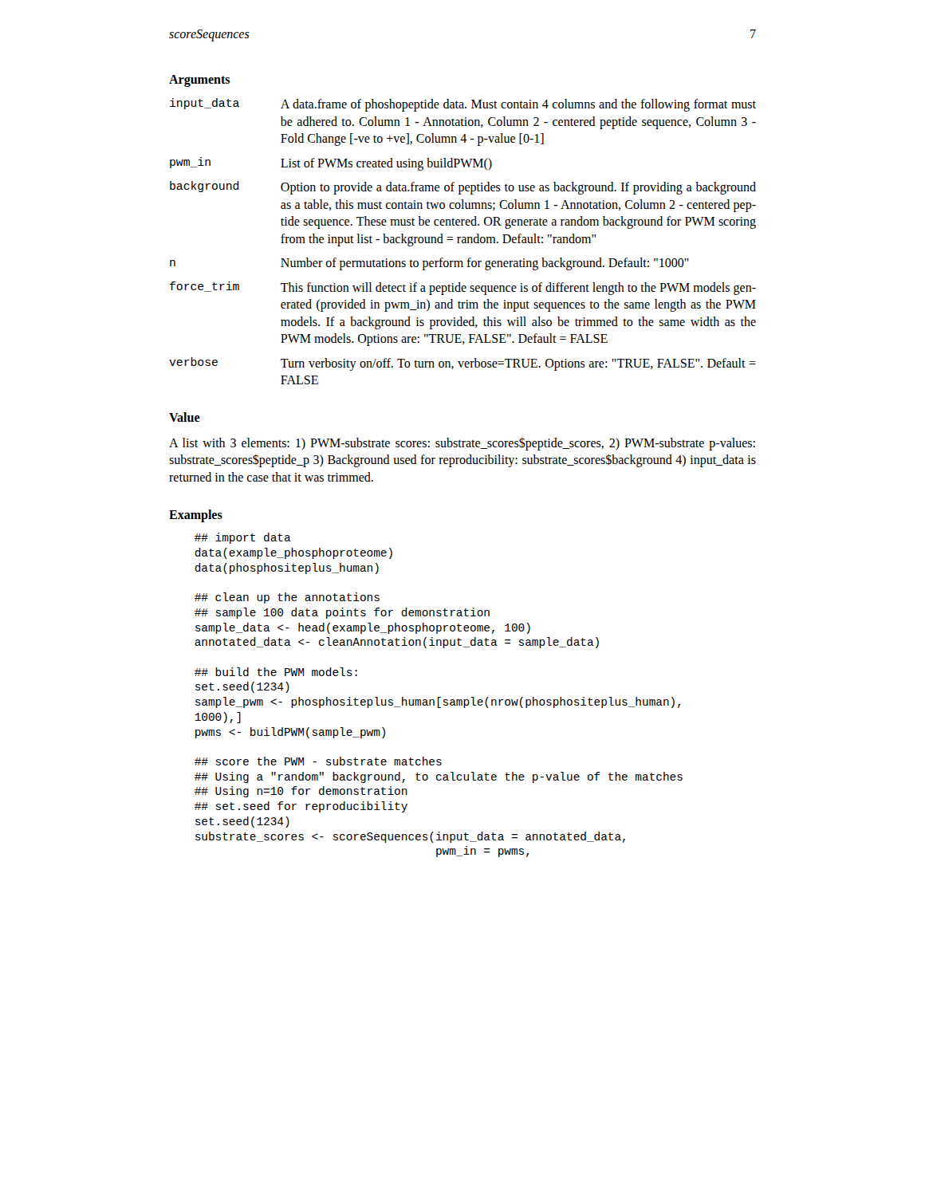scoreSequences 7
Arguments
input_data
A data.frame of phoshopeptide data. Must contain 4 columns and the following format must be adhered to. Column 1 - Annotation, Column 2 - centered peptide sequence, Column 3 - Fold Change [-ve to +ve], Column 4 - p-value [0-1]
pwm_in
List of PWMs created using buildPWM()
background
Option to provide a data.frame of peptides to use as background. If providing a background as a table, this must contain two columns; Column 1 - Annotation, Column 2 - centered peptide sequence. These must be centered. OR generate a random background for PWM scoring from the input list - background = random. Default: "random"
n
Number of permutations to perform for generating background. Default: "1000"
force_trim
This function will detect if a peptide sequence is of different length to the PWM models generated (provided in pwm_in) and trim the input sequences to the same length as the PWM models. If a background is provided, this will also be trimmed to the same width as the PWM models. Options are: "TRUE, FALSE". Default = FALSE
verbose
Turn verbosity on/off. To turn on, verbose=TRUE. Options are: "TRUE, FALSE". Default = FALSE
Value
A list with 3 elements: 1) PWM-substrate scores: substrate_scores$peptide_scores, 2) PWM-substrate p-values: substrate_scores$peptide_p 3) Background used for reproducibility: substrate_scores$background 4) input_data is returned in the case that it was trimmed.
Examples
## import data
data(example_phosphoproteome)
data(phosphositeplus_human)

## clean up the annotations
## sample 100 data points for demonstration
sample_data <- head(example_phosphoproteome, 100)
annotated_data <- cleanAnnotation(input_data = sample_data)

## build the PWM models:
set.seed(1234)
sample_pwm <- phosphositeplus_human[sample(nrow(phosphositeplus_human),
1000),]
pwms <- buildPWM(sample_pwm)

## score the PWM - substrate matches
## Using a "random" background, to calculate the p-value of the matches
## Using n=10 for demonstration
## set.seed for reproducibility
set.seed(1234)
substrate_scores <- scoreSequences(input_data = annotated_data,
                                   pwm_in = pwms,